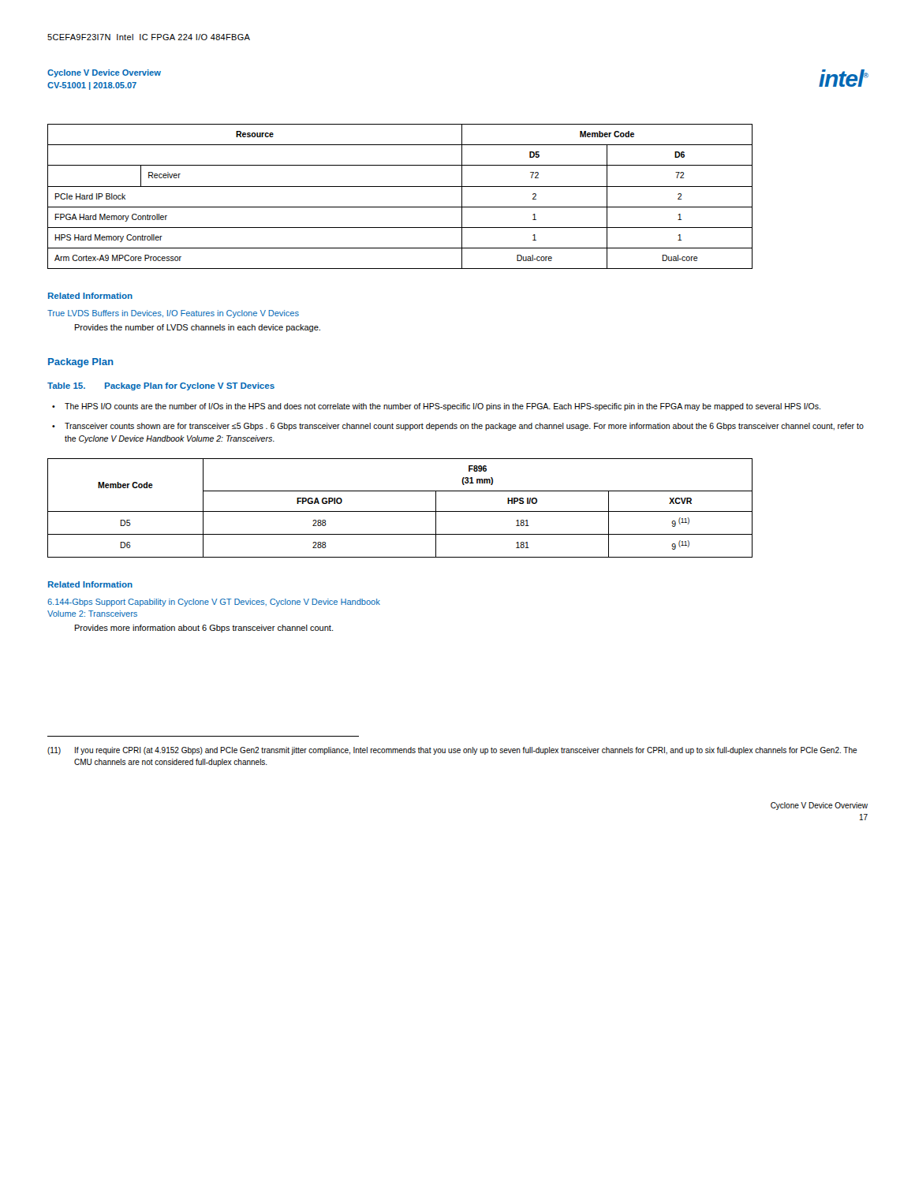5CEFA9F23I7N Intel IC FPGA 224 I/O 484FBGA
Cyclone V Device Overview
CV-51001 | 2018.05.07
intel®
| Resource | Member Code |
| --- | --- |
| | D5 | D6 |
| | Receiver | 72 | 72 |
| PCIe Hard IP Block | 2 | 2 |
| FPGA Hard Memory Controller | 1 | 1 |
| HPS Hard Memory Controller | 1 | 1 |
| Arm Cortex-A9 MPCore Processor | Dual-core | Dual-core |
Related Information
True LVDS Buffers in Devices, I/O Features in Cyclone V Devices
Provides the number of LVDS channels in each device package.
Package Plan
Table 15. Package Plan for Cyclone V ST Devices
The HPS I/O counts are the number of I/Os in the HPS and does not correlate with the number of HPS-specific I/O pins in the FPGA. Each HPS-specific pin in the FPGA may be mapped to several HPS I/Os.
Transceiver counts shown are for transceiver ≤5 Gbps . 6 Gbps transceiver channel count support depends on the package and channel usage. For more information about the 6 Gbps transceiver channel count, refer to the Cyclone V Device Handbook Volume 2: Transceivers.
| Member Code | F896 (31 mm) |
| --- | --- |
| FPGA GPIO | HPS I/O | XCVR |
| D5 | 288 | 181 | 9 (11) |
| D6 | 288 | 181 | 9 (11) |
Related Information
6.144-Gbps Support Capability in Cyclone V GT Devices, Cyclone V Device Handbook
Volume 2: Transceivers
Provides more information about 6 Gbps transceiver channel count.
(11) If you require CPRI (at 4.9152 Gbps) and PCIe Gen2 transmit jitter compliance, Intel recommends that you use only up to seven full-duplex transceiver channels for CPRI, and up to six full-duplex channels for PCIe Gen2. The CMU channels are not considered full-duplex channels.
Cyclone V Device Overview 17